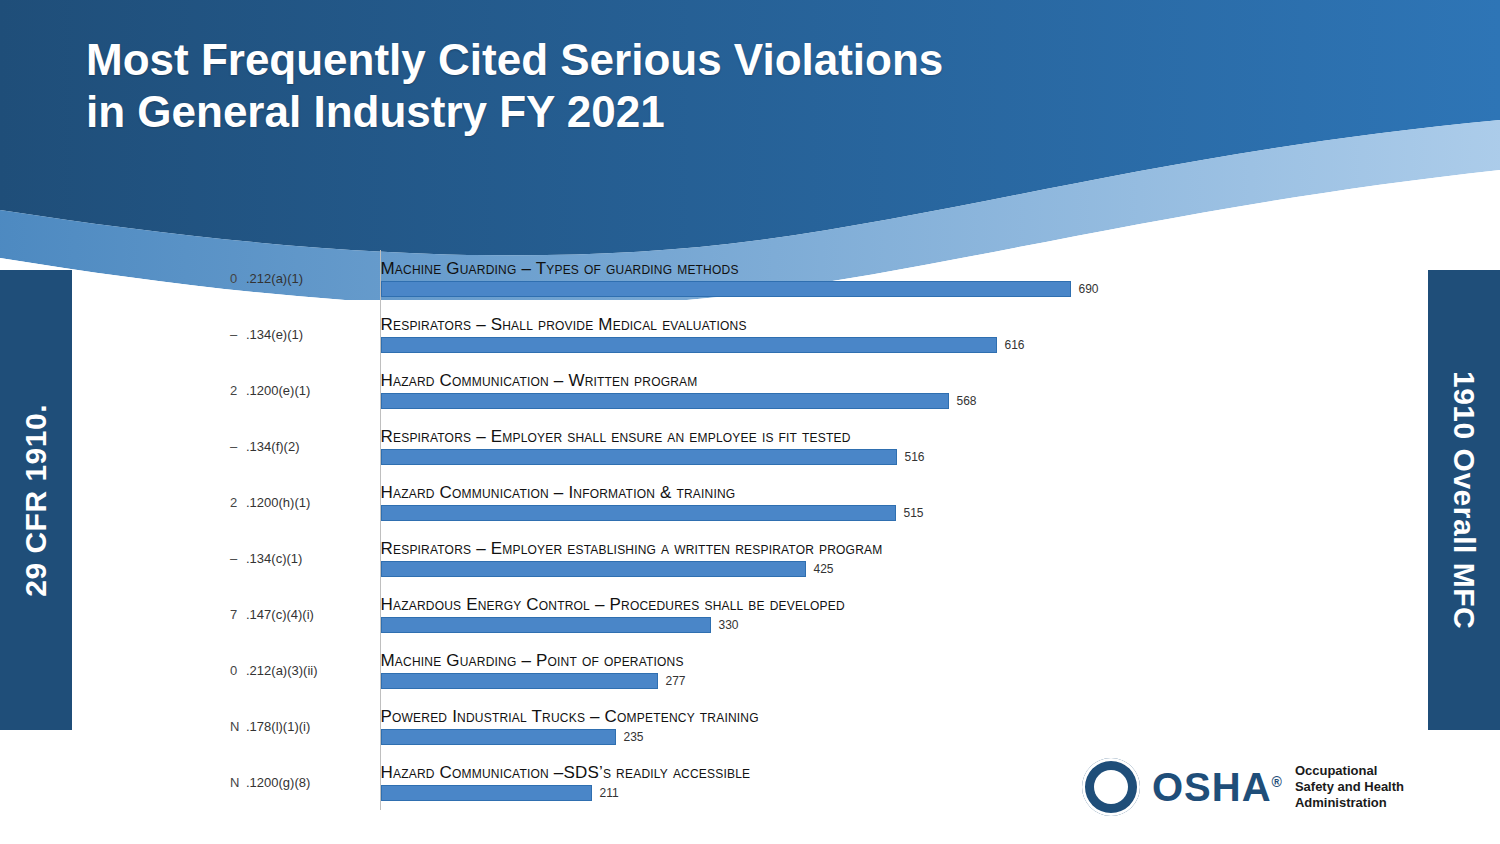Most Frequently Cited Serious Violations
in General Industry FY 2021
29 CFR 1910.
1910 Overall MFC
| 0 .212(a)(1) | Machine Guarding – Types of guarding methods 690 |
| – .134(e)(1) | Respirators – Shall provide Medical evaluations 616 |
| 2 .1200(e)(1) | Hazard Communication – Written program 568 |
| – .134(f)(2) | Respirators – Employer shall ensure an employee is fit tested 516 |
| 2 .1200(h)(1) | Hazard Communication – Information & training 515 |
| – .134(c)(1) | Respirators – Employer establishing a written respirator program 425 |
| 7 .147(c)(4)(i) | Hazardous Energy Control – Procedures shall be developed 330 |
| 0 .212(a)(3)(ii) | Machine Guarding – Point of operations 277 |
| N .178(l)(1)(i) | Powered Industrial Trucks – Competency training 235 |
| N .1200(g)(8) | Hazard Communication –SDS’s readily accessible 211 |
OSHA®
Occupational
Safety and Health
Administration